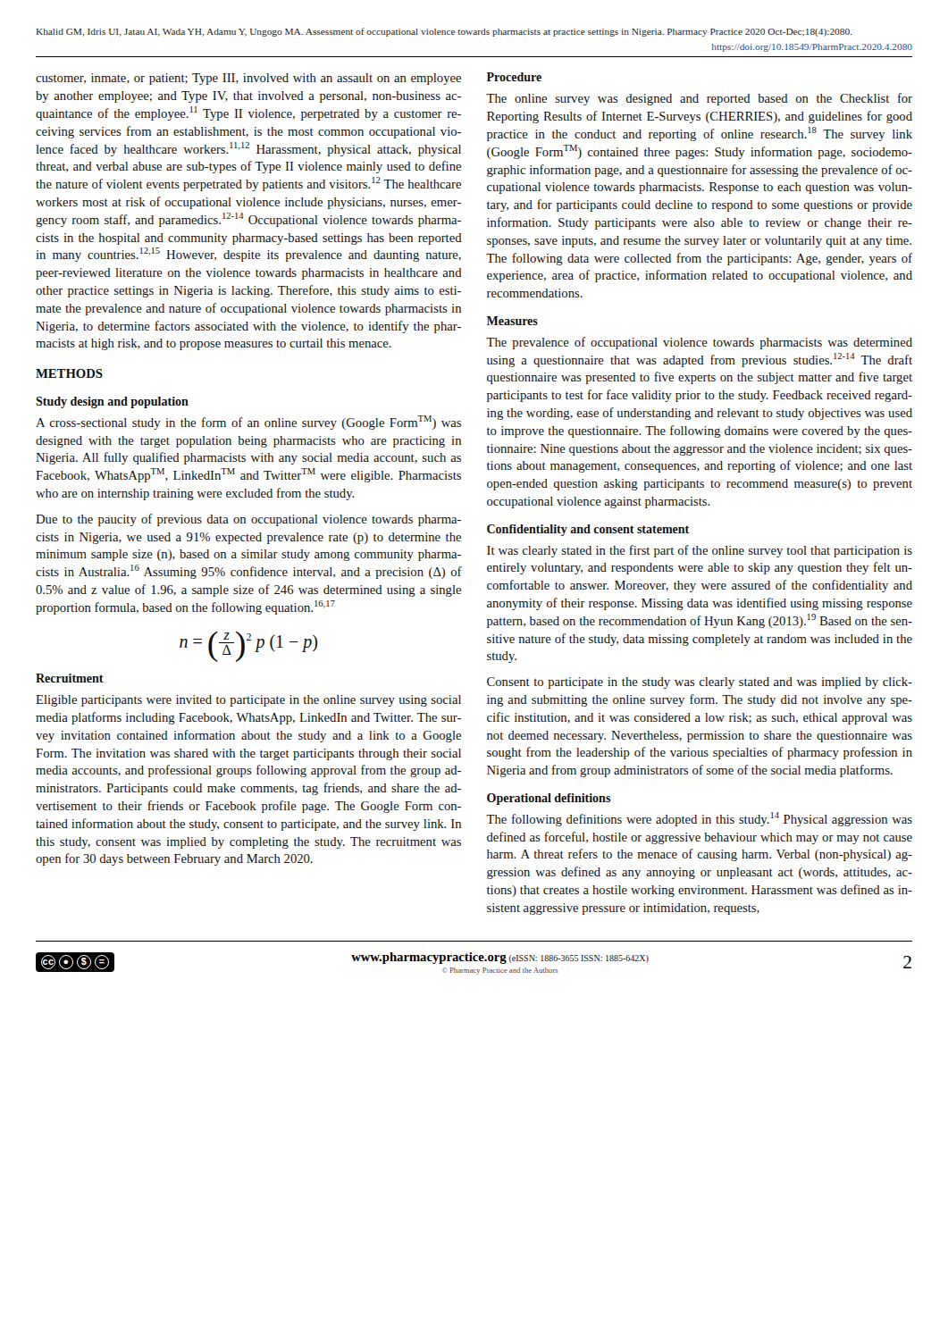Khalid GM, Idris UI, Jatau AI, Wada YH, Adamu Y, Ungogo MA. Assessment of occupational violence towards pharmacists at practice settings in Nigeria. Pharmacy Practice 2020 Oct-Dec;18(4):2080.
https://doi.org/10.18549/PharmPract.2020.4.2080
customer, inmate, or patient; Type III, involved with an assault on an employee by another employee; and Type IV, that involved a personal, non-business acquaintance of the employee.11 Type II violence, perpetrated by a customer receiving services from an establishment, is the most common occupational violence faced by healthcare workers.11,12 Harassment, physical attack, physical threat, and verbal abuse are sub-types of Type II violence mainly used to define the nature of violent events perpetrated by patients and visitors.12 The healthcare workers most at risk of occupational violence include physicians, nurses, emergency room staff, and paramedics.12-14 Occupational violence towards pharmacists in the hospital and community pharmacy-based settings has been reported in many countries.12,15 However, despite its prevalence and daunting nature, peer-reviewed literature on the violence towards pharmacists in healthcare and other practice settings in Nigeria is lacking. Therefore, this study aims to estimate the prevalence and nature of occupational violence towards pharmacists in Nigeria, to determine factors associated with the violence, to identify the pharmacists at high risk, and to propose measures to curtail this menace.
METHODS
Study design and population
A cross-sectional study in the form of an online survey (Google FormTM) was designed with the target population being pharmacists who are practicing in Nigeria. All fully qualified pharmacists with any social media account, such as Facebook, WhatsAppTM, LinkedInTM and TwitterTM were eligible. Pharmacists who are on internship training were excluded from the study.
Due to the paucity of previous data on occupational violence towards pharmacists in Nigeria, we used a 91% expected prevalence rate (p) to determine the minimum sample size (n), based on a similar study among community pharmacists in Australia.16 Assuming 95% confidence interval, and a precision (Δ) of 0.5% and z value of 1.96, a sample size of 246 was determined using a single proportion formula, based on the following equation.16,17
n = (zΔ) 2 p (1 − p)
Recruitment
Eligible participants were invited to participate in the online survey using social media platforms including Facebook, WhatsApp, LinkedIn and Twitter. The survey invitation contained information about the study and a link to a Google Form. The invitation was shared with the target participants through their social media accounts, and professional groups following approval from the group administrators. Participants could make comments, tag friends, and share the advertisement to their friends or Facebook profile page. The Google Form contained information about the study, consent to participate, and the survey link. In this study, consent was implied by completing the study. The recruitment was open for 30 days between February and March 2020.
Procedure
The online survey was designed and reported based on the Checklist for Reporting Results of Internet E-Surveys (CHERRIES), and guidelines for good practice in the conduct and reporting of online research.18 The survey link (Google FormTM) contained three pages: Study information page, sociodemographic information page, and a questionnaire for assessing the prevalence of occupational violence towards pharmacists. Response to each question was voluntary, and for participants could decline to respond to some questions or provide information. Study participants were also able to review or change their responses, save inputs, and resume the survey later or voluntarily quit at any time. The following data were collected from the participants: Age, gender, years of experience, area of practice, information related to occupational violence, and recommendations.
Measures
The prevalence of occupational violence towards pharmacists was determined using a questionnaire that was adapted from previous studies.12-14 The draft questionnaire was presented to five experts on the subject matter and five target participants to test for face validity prior to the study. Feedback received regarding the wording, ease of understanding and relevant to study objectives was used to improve the questionnaire. The following domains were covered by the questionnaire: Nine questions about the aggressor and the violence incident; six questions about management, consequences, and reporting of violence; and one last open-ended question asking participants to recommend measure(s) to prevent occupational violence against pharmacists.
Confidentiality and consent statement
It was clearly stated in the first part of the online survey tool that participation is entirely voluntary, and respondents were able to skip any question they felt uncomfortable to answer. Moreover, they were assured of the confidentiality and anonymity of their response. Missing data was identified using missing response pattern, based on the recommendation of Hyun Kang (2013).19 Based on the sensitive nature of the study, data missing completely at random was included in the study.
Consent to participate in the study was clearly stated and was implied by clicking and submitting the online survey form. The study did not involve any specific institution, and it was considered a low risk; as such, ethical approval was not deemed necessary. Nevertheless, permission to share the questionnaire was sought from the leadership of the various specialties of pharmacy profession in Nigeria and from group administrators of some of the social media platforms.
Operational definitions
The following definitions were adopted in this study.14 Physical aggression was defined as forceful, hostile or aggressive behaviour which may or may not cause harm. A threat refers to the menace of causing harm. Verbal (non-physical) aggression was defined as any annoying or unpleasant act (words, attitudes, actions) that creates a hostile working environment. Harassment was defined as insistent aggressive pressure or intimidation, requests,
cc ● $ =
www.pharmacypractice.org (eISSN: 1886-3655 ISSN: 1885-642X)
© Pharmacy Practice and the Authors
2